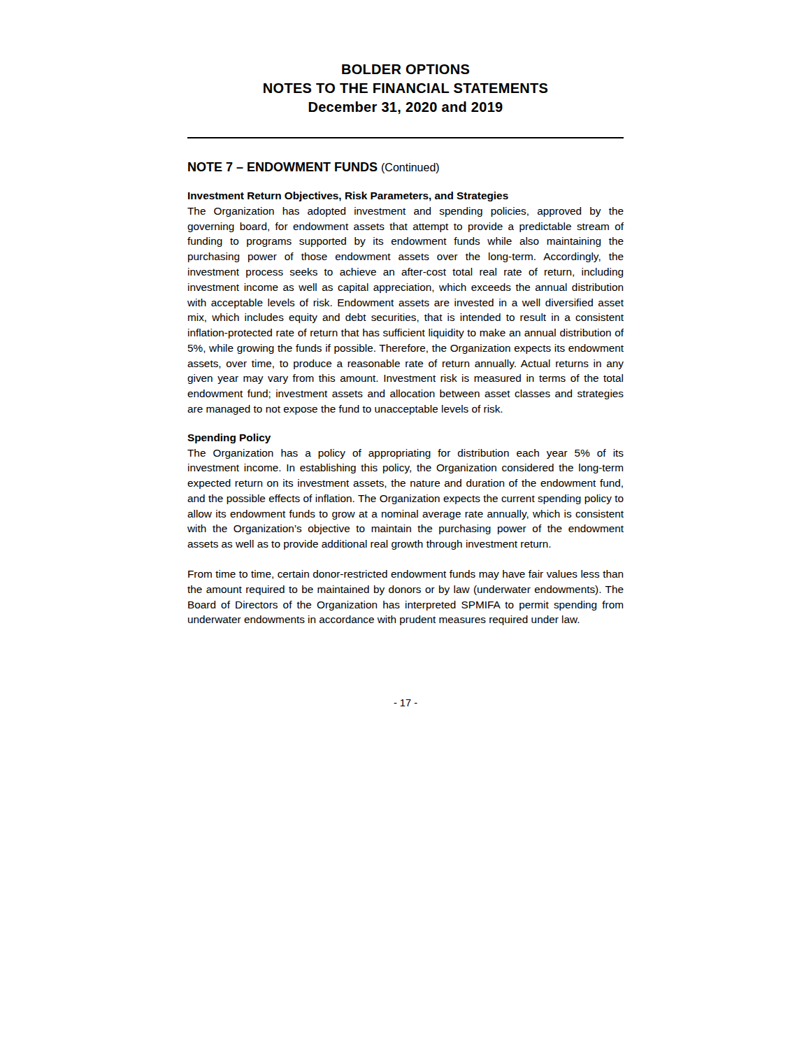BOLDER OPTIONS NOTES TO THE FINANCIAL STATEMENTS December 31, 2020 and 2019
NOTE 7 – ENDOWMENT FUNDS (Continued)
Investment Return Objectives, Risk Parameters, and Strategies
The Organization has adopted investment and spending policies, approved by the governing board, for endowment assets that attempt to provide a predictable stream of funding to programs supported by its endowment funds while also maintaining the purchasing power of those endowment assets over the long-term. Accordingly, the investment process seeks to achieve an after-cost total real rate of return, including investment income as well as capital appreciation, which exceeds the annual distribution with acceptable levels of risk. Endowment assets are invested in a well diversified asset mix, which includes equity and debt securities, that is intended to result in a consistent inflation-protected rate of return that has sufficient liquidity to make an annual distribution of 5%, while growing the funds if possible. Therefore, the Organization expects its endowment assets, over time, to produce a reasonable rate of return annually. Actual returns in any given year may vary from this amount. Investment risk is measured in terms of the total endowment fund; investment assets and allocation between asset classes and strategies are managed to not expose the fund to unacceptable levels of risk.
Spending Policy
The Organization has a policy of appropriating for distribution each year 5% of its investment income. In establishing this policy, the Organization considered the long-term expected return on its investment assets, the nature and duration of the endowment fund, and the possible effects of inflation. The Organization expects the current spending policy to allow its endowment funds to grow at a nominal average rate annually, which is consistent with the Organization’s objective to maintain the purchasing power of the endowment assets as well as to provide additional real growth through investment return.
From time to time, certain donor-restricted endowment funds may have fair values less than the amount required to be maintained by donors or by law (underwater endowments). The Board of Directors of the Organization has interpreted SPMIFA to permit spending from underwater endowments in accordance with prudent measures required under law.
- 17 -